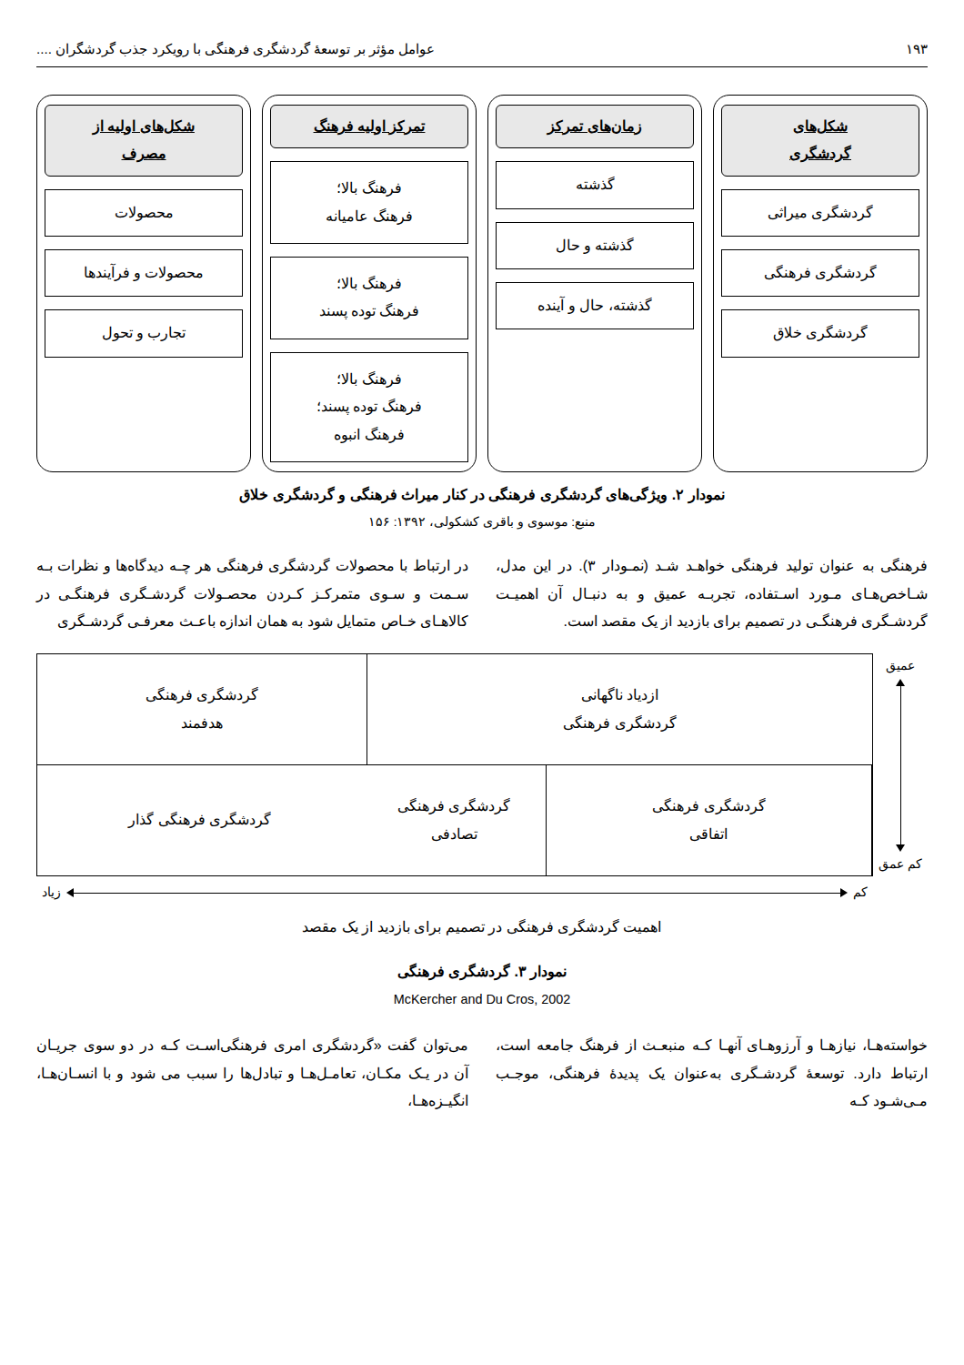۱۹۳ عوامل مؤثر بر توسعهٔ گردشگری فرهنگی با رویکرد جذب گردشگران ....
شکل‌های
گردشگری
گردشگری میراثی
گردشگری فرهنگی
گردشگری خلاق
زمان‌های تمرکز
گذشته
گذشته و حال
گذشته، حال و آینده
تمرکز اولیه فرهنگ
فرهنگ بالا؛
فرهنگ عامیانه
فرهنگ بالا؛
فرهنگ توده پسند
فرهنگ بالا؛
فرهنگ توده پسند؛
فرهنگ انبوه
شکل‌های اولیه از
مصرف
محصولات
محصولات و فرآیندها
تجارب و تحول
نمودار ۲. ویژگی‌های گردشگری فرهنگی در کنار میراث فرهنگی و گردشگری خلاق
منبع: موسوی و باقری کشکولی، ۱۳۹۲: ۱۵۶
فرهنگی به عنوان تولید فرهنگی خواهـد شـد (نمـودار ۳). در این مدل، شـاخص‌هـای مـورد اسـتفاده، تجربـه عمیق و به دنبـال آن اهمیـت گردشـگری فرهنگـی در تصمیم برای بازدید از یک مقصد است.
در ارتباط با محصولات گردشگری فرهنگی هر چـه دیدگاه‌ها و نظرات بـه سـمت و سـوی متمرکـز کـردن محصـولات گردشـگری فرهنگـی در کالاهـای خـاص متمایل شود به همان اندازه باعـث معرفـی گردشـگری
عمیق
کم عمق
ازدیاد ناگهانی
گردشگری فرهنگی
گردشگری فرهنگی
هدفمند
گردشگری فرهنگی
اتفاقی
گردشگری فرهنگی
تصادفی
گردشگری فرهنگی گذار
کم
زیاد
اهمیت گردشگری فرهنگی در تصمیم برای بازدید از یک مقصد
نمودار ۳. گردشگری فرهنگی
McKercher and Du Cros, 2002
خواسته‌هـا، نیازهـا و آرزوهـای آنهـا کـه منبعـث از فرهنگ جامعه است، ارتباط دارد. توسعهٔ گردشـگری به‌عنوان یک پدیدهٔ فرهنگی، موجـب مـی‌شـود کـه
می‌توان گفت «گردشگری امری فرهنگی‌اسـت کـه در دو سوی جریـان آن در یـک مکـان، تعامـل‌هـا و تبادل‌ها را سبب می شود و با انسـان‌هـا، انگیـزه‌هـا،